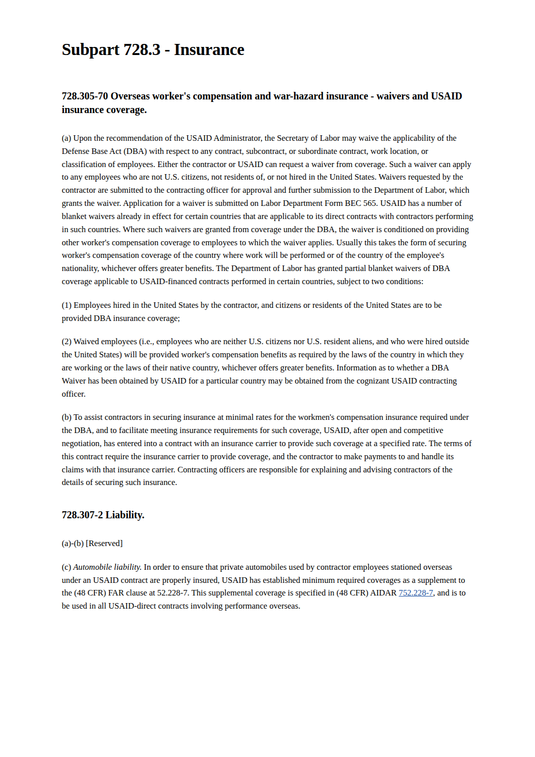Subpart 728.3 - Insurance
728.305-70 Overseas worker's compensation and war-hazard insurance - waivers and USAID insurance coverage.
(a) Upon the recommendation of the USAID Administrator, the Secretary of Labor may waive the applicability of the Defense Base Act (DBA) with respect to any contract, subcontract, or subordinate contract, work location, or classification of employees. Either the contractor or USAID can request a waiver from coverage. Such a waiver can apply to any employees who are not U.S. citizens, not residents of, or not hired in the United States. Waivers requested by the contractor are submitted to the contracting officer for approval and further submission to the Department of Labor, which grants the waiver. Application for a waiver is submitted on Labor Department Form BEC 565. USAID has a number of blanket waivers already in effect for certain countries that are applicable to its direct contracts with contractors performing in such countries. Where such waivers are granted from coverage under the DBA, the waiver is conditioned on providing other worker's compensation coverage to employees to which the waiver applies. Usually this takes the form of securing worker's compensation coverage of the country where work will be performed or of the country of the employee's nationality, whichever offers greater benefits. The Department of Labor has granted partial blanket waivers of DBA coverage applicable to USAID-financed contracts performed in certain countries, subject to two conditions:
(1) Employees hired in the United States by the contractor, and citizens or residents of the United States are to be provided DBA insurance coverage;
(2) Waived employees (i.e., employees who are neither U.S. citizens nor U.S. resident aliens, and who were hired outside the United States) will be provided worker's compensation benefits as required by the laws of the country in which they are working or the laws of their native country, whichever offers greater benefits. Information as to whether a DBA Waiver has been obtained by USAID for a particular country may be obtained from the cognizant USAID contracting officer.
(b) To assist contractors in securing insurance at minimal rates for the workmen's compensation insurance required under the DBA, and to facilitate meeting insurance requirements for such coverage, USAID, after open and competitive negotiation, has entered into a contract with an insurance carrier to provide such coverage at a specified rate. The terms of this contract require the insurance carrier to provide coverage, and the contractor to make payments to and handle its claims with that insurance carrier. Contracting officers are responsible for explaining and advising contractors of the details of securing such insurance.
728.307-2 Liability.
(a)-(b) [Reserved]
(c) Automobile liability. In order to ensure that private automobiles used by contractor employees stationed overseas under an USAID contract are properly insured, USAID has established minimum required coverages as a supplement to the (48 CFR) FAR clause at 52.228-7. This supplemental coverage is specified in (48 CFR) AIDAR 752.228-7, and is to be used in all USAID-direct contracts involving performance overseas.